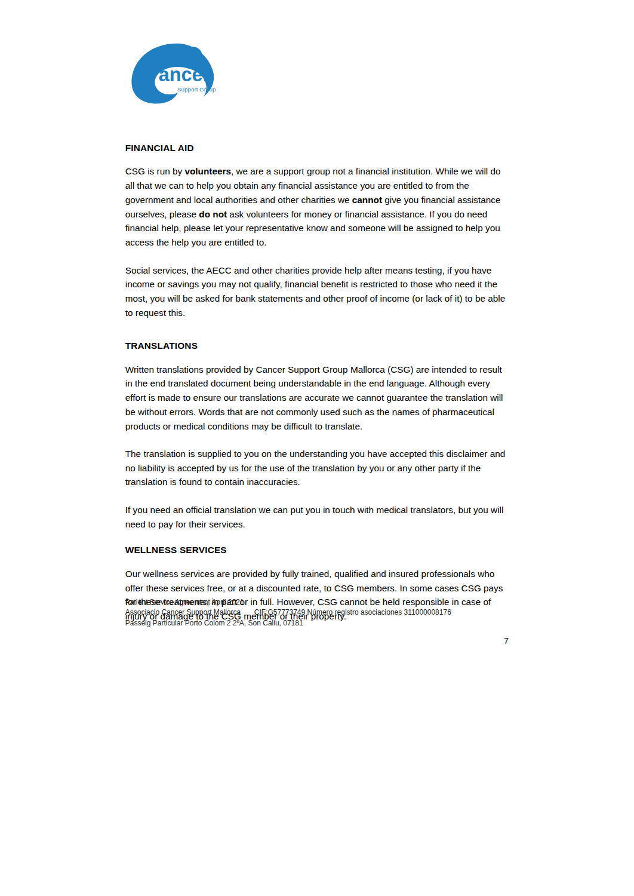ancer Support Group
FINANCIAL AID
CSG is run by volunteers, we are a support group not a financial institution. While we will do all that we can to help you obtain any financial assistance you are entitled to from the government and local authorities and other charities we cannot give you financial assistance ourselves, please do not ask volunteers for money or financial assistance. If you do need financial help, please let your representative know and someone will be assigned to help you access the help you are entitled to.
Social services, the AECC and other charities provide help after means testing, if you have income or savings you may not qualify, financial benefit is restricted to those who need it the most, you will be asked for bank statements and other proof of income (or lack of it) to be able to request this.
TRANSLATIONS
Written translations provided by Cancer Support Group Mallorca (CSG) are intended to result in the end translated document being understandable in the end language. Although every effort is made to ensure our translations are accurate we cannot guarantee the translation will be without errors. Words that are not commonly used such as the names of pharmaceutical products or medical conditions may be difficult to translate.
The translation is supplied to you on the understanding you have accepted this disclaimer and no liability is accepted by us for the use of the translation by you or any other party if the translation is found to contain inaccuracies.
If you need an official translation we can put you in touch with medical translators, but you will need to pay for their services.
WELLNESS SERVICES
Our wellness services are provided by fully trained, qualified and insured professionals who offer these services free, or at a discounted rate, to CSG members. In some cases CSG pays for these treatments, in part or in full. However, CSG cannot be held responsible in case of injury or damage to the CSG member or their property.
Patient Service Agreement April 2021
Associacio Cancer Support Mallorca CIF:G57773749 Número registro asociaciones 311000008176
Passeig Particular Porto Colom 2 2ºA, Son Caliu, 07181
7